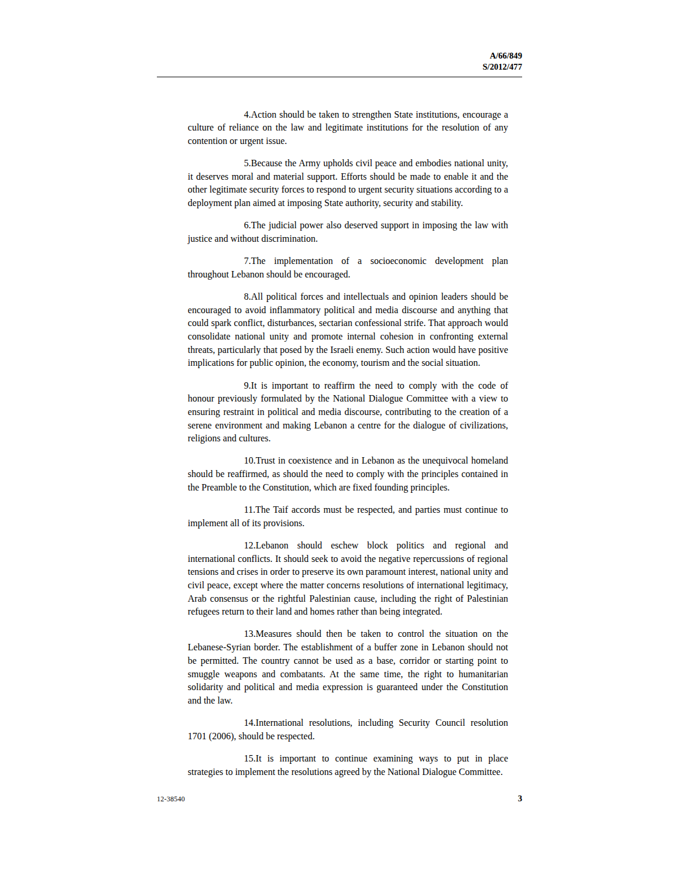A/66/849
S/2012/477
4. Action should be taken to strengthen State institutions, encourage a culture of reliance on the law and legitimate institutions for the resolution of any contention or urgent issue.
5. Because the Army upholds civil peace and embodies national unity, it deserves moral and material support. Efforts should be made to enable it and the other legitimate security forces to respond to urgent security situations according to a deployment plan aimed at imposing State authority, security and stability.
6. The judicial power also deserved support in imposing the law with justice and without discrimination.
7. The implementation of a socioeconomic development plan throughout Lebanon should be encouraged.
8. All political forces and intellectuals and opinion leaders should be encouraged to avoid inflammatory political and media discourse and anything that could spark conflict, disturbances, sectarian confessional strife. That approach would consolidate national unity and promote internal cohesion in confronting external threats, particularly that posed by the Israeli enemy. Such action would have positive implications for public opinion, the economy, tourism and the social situation.
9. It is important to reaffirm the need to comply with the code of honour previously formulated by the National Dialogue Committee with a view to ensuring restraint in political and media discourse, contributing to the creation of a serene environment and making Lebanon a centre for the dialogue of civilizations, religions and cultures.
10. Trust in coexistence and in Lebanon as the unequivocal homeland should be reaffirmed, as should the need to comply with the principles contained in the Preamble to the Constitution, which are fixed founding principles.
11. The Taif accords must be respected, and parties must continue to implement all of its provisions.
12. Lebanon should eschew block politics and regional and international conflicts. It should seek to avoid the negative repercussions of regional tensions and crises in order to preserve its own paramount interest, national unity and civil peace, except where the matter concerns resolutions of international legitimacy, Arab consensus or the rightful Palestinian cause, including the right of Palestinian refugees return to their land and homes rather than being integrated.
13. Measures should then be taken to control the situation on the Lebanese-Syrian border. The establishment of a buffer zone in Lebanon should not be permitted. The country cannot be used as a base, corridor or starting point to smuggle weapons and combatants. At the same time, the right to humanitarian solidarity and political and media expression is guaranteed under the Constitution and the law.
14. International resolutions, including Security Council resolution 1701 (2006), should be respected.
15. It is important to continue examining ways to put in place strategies to implement the resolutions agreed by the National Dialogue Committee.
12-38540 3